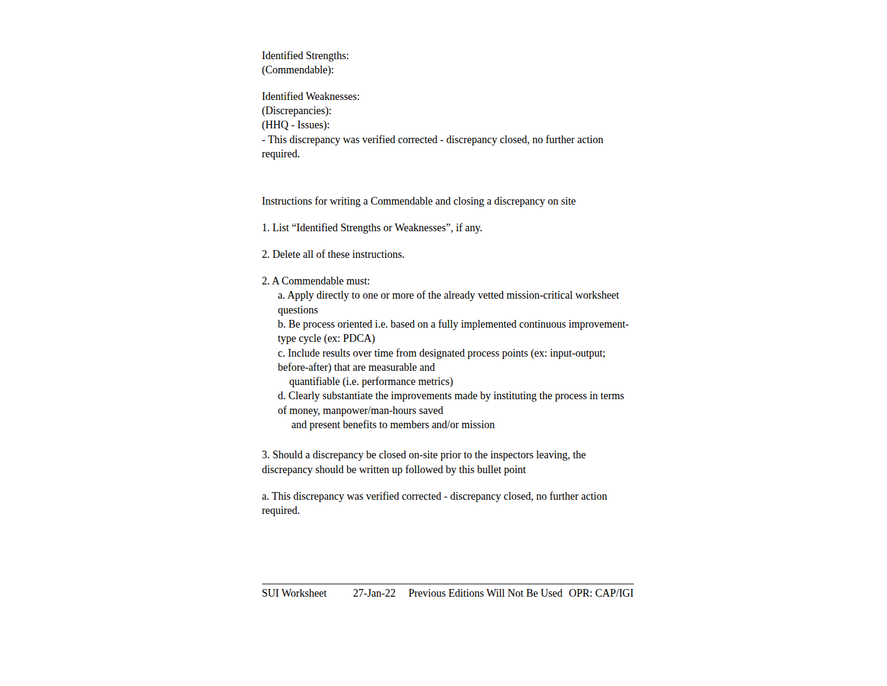Identified Strengths:
(Commendable):
Identified Weaknesses:
(Discrepancies):
(HHQ - Issues):
- This discrepancy was verified corrected - discrepancy closed, no further action required.
Instructions for writing a Commendable and closing a discrepancy on site
1. List “Identified Strengths or Weaknesses”, if any.
2. Delete all of these instructions.
2. A Commendable must:
a. Apply directly to one or more of the already vetted mission-critical worksheet questions
b. Be process oriented i.e. based on a fully implemented continuous improvement-type cycle (ex: PDCA)
c. Include results over time from designated process points (ex: input-output; before-after) that are measurable and
quantifiable (i.e. performance metrics)
d. Clearly substantiate the improvements made by instituting the process in terms of money, manpower/man-hours saved
and present benefits to members and/or mission
3. Should a discrepancy be closed on-site prior to the inspectors leaving, the discrepancy should be written up followed by this bullet point
a. This discrepancy was verified corrected - discrepancy closed, no further action required.
SUI Worksheet 27-Jan-22 Previous Editions Will Not Be Used OPR: CAP/IGI